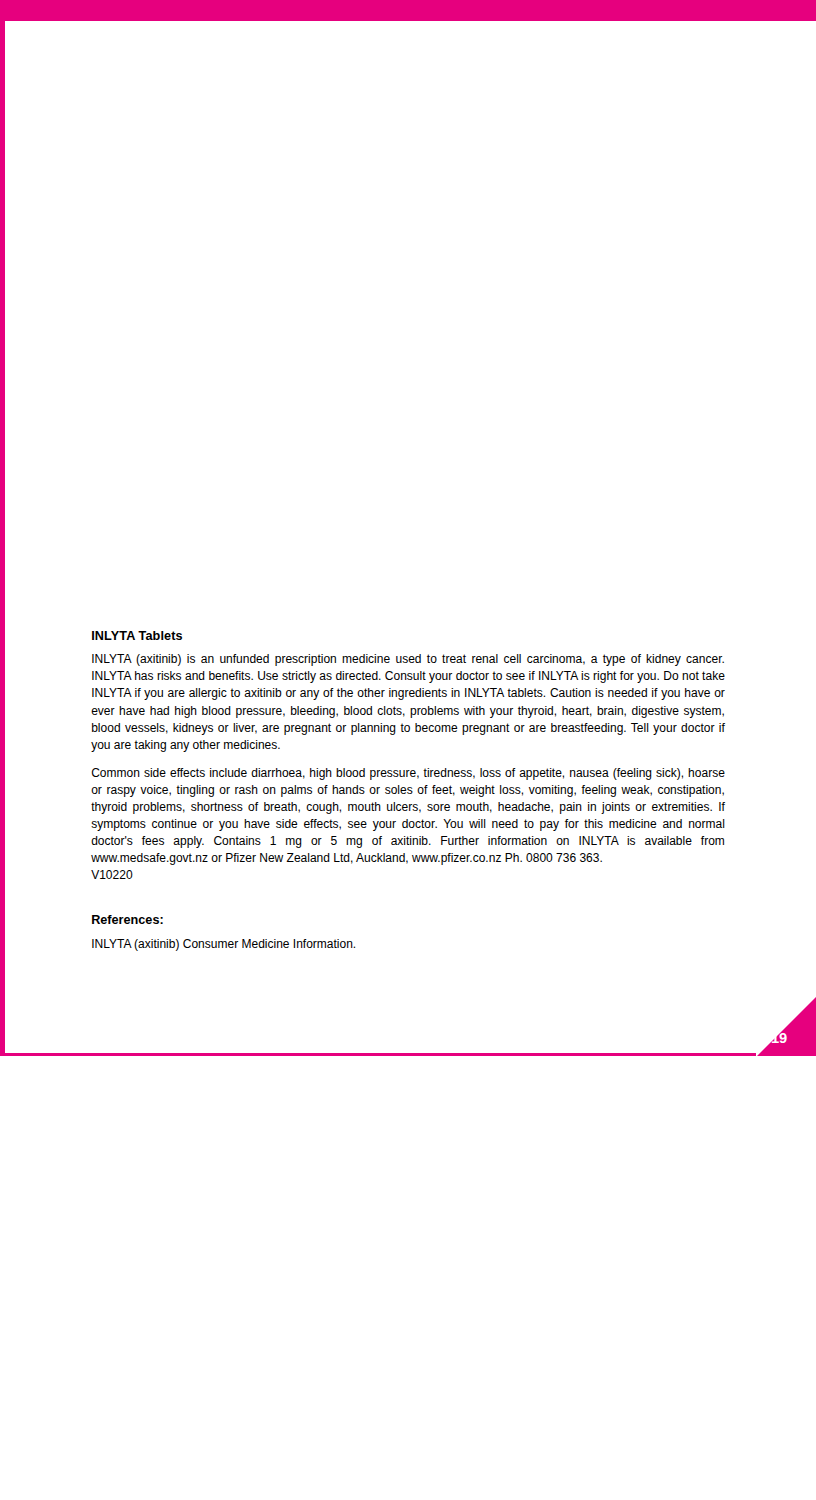INLYTA Tablets
INLYTA (axitinib) is an unfunded prescription medicine used to treat renal cell carcinoma, a type of kidney cancer. INLYTA has risks and benefits. Use strictly as directed. Consult your doctor to see if INLYTA is right for you. Do not take INLYTA if you are allergic to axitinib or any of the other ingredients in INLYTA tablets. Caution is needed if you have or ever have had high blood pressure, bleeding, blood clots, problems with your thyroid, heart, brain, digestive system, blood vessels, kidneys or liver, are pregnant or planning to become pregnant or are breastfeeding. Tell your doctor if you are taking any other medicines.
Common side effects include diarrhoea, high blood pressure, tiredness, loss of appetite, nausea (feeling sick), hoarse or raspy voice, tingling or rash on palms of hands or soles of feet, weight loss, vomiting, feeling weak, constipation, thyroid problems, shortness of breath, cough, mouth ulcers, sore mouth, headache, pain in joints or extremities. If symptoms continue or you have side effects, see your doctor. You will need to pay for this medicine and normal doctor's fees apply. Contains 1 mg or 5 mg of axitinib. Further information on INLYTA is available from www.medsafe.govt.nz or Pfizer New Zealand Ltd, Auckland, www.pfizer.co.nz Ph. 0800 736 363.
V10220
References:
INLYTA (axitinib) Consumer Medicine Information.
19